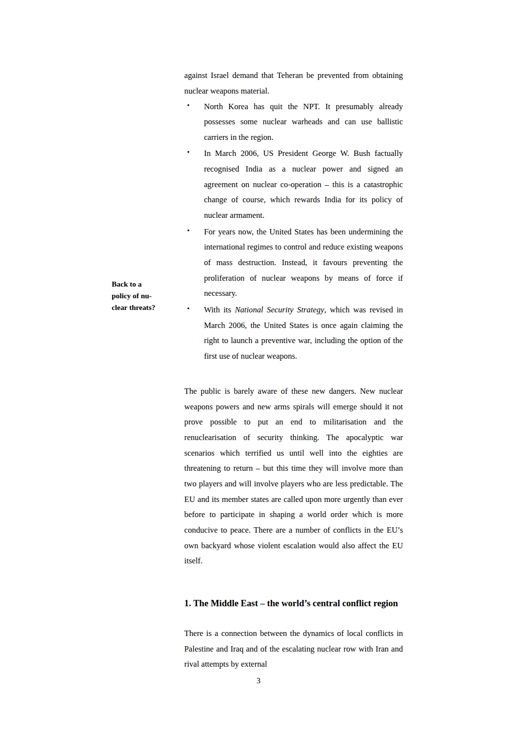against Israel demand that Teheran be prevented from obtaining nuclear weapons material.
North Korea has quit the NPT. It presumably already possesses some nuclear warheads and can use ballistic carriers in the region.
In March 2006, US President George W. Bush factually recognised India as a nuclear power and signed an agreement on nuclear co-operation – this is a catastrophic change of course, which rewards India for its policy of nuclear armament.
For years now, the United States has been undermining the international regimes to control and reduce existing weapons of mass destruction. Instead, it favours preventing the proliferation of nuclear weapons by means of force if necessary.
With its National Security Strategy, which was revised in March 2006, the United States is once again claiming the right to launch a preventive war, including the option of the first use of nuclear weapons.
The public is barely aware of these new dangers. New nuclear weapons powers and new arms spirals will emerge should it not prove possible to put an end to militarisation and the renuclearisation of security thinking. The apocalyptic war scenarios which terrified us until well into the eighties are threatening to return – but this time they will involve more than two players and will involve players who are less predictable. The EU and its member states are called upon more urgently than ever before to participate in shaping a world order which is more conducive to peace. There are a number of conflicts in the EU’s own backyard whose violent escalation would also affect the EU itself.
1. The Middle East – the world’s central conflict region
There is a connection between the dynamics of local conflicts in Palestine and Iraq and of the escalating nuclear row with Iran and rival attempts by external
Back to a
policy of nu-
clear threats?
3